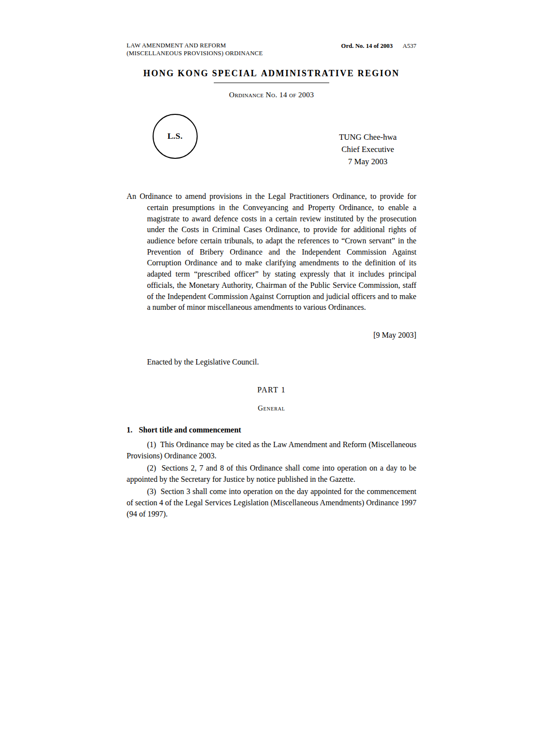| LAW AMENDMENT AND REFORM (MISCELLANEOUS PROVISIONS) ORDINANCE | Ord. No. 14 of 2003 | A537 |
HONG KONG SPECIAL ADMINISTRATIVE REGION
Ordinance No. 14 of 2003
L.S.
TUNG Chee-hwa
Chief Executive
7 May 2003
An Ordinance to amend provisions in the Legal Practitioners Ordinance, to provide for certain presumptions in the Conveyancing and Property Ordinance, to enable a magistrate to award defence costs in a certain review instituted by the prosecution under the Costs in Criminal Cases Ordinance, to provide for additional rights of audience before certain tribunals, to adapt the references to “Crown servant” in the Prevention of Bribery Ordinance and the Independent Commission Against Corruption Ordinance and to make clarifying amendments to the definition of its adapted term “prescribed officer” by stating expressly that it includes principal officials, the Monetary Authority, Chairman of the Public Service Commission, staff of the Independent Commission Against Corruption and judicial officers and to make a number of minor miscellaneous amendments to various Ordinances.
[9 May 2003]
Enacted by the Legislative Council.
PART 1
General
1. Short title and commencement
(1) This Ordinance may be cited as the Law Amendment and Reform (Miscellaneous Provisions) Ordinance 2003.
(2) Sections 2, 7 and 8 of this Ordinance shall come into operation on a day to be appointed by the Secretary for Justice by notice published in the Gazette.
(3) Section 3 shall come into operation on the day appointed for the commencement of section 4 of the Legal Services Legislation (Miscellaneous Amendments) Ordinance 1997 (94 of 1997).